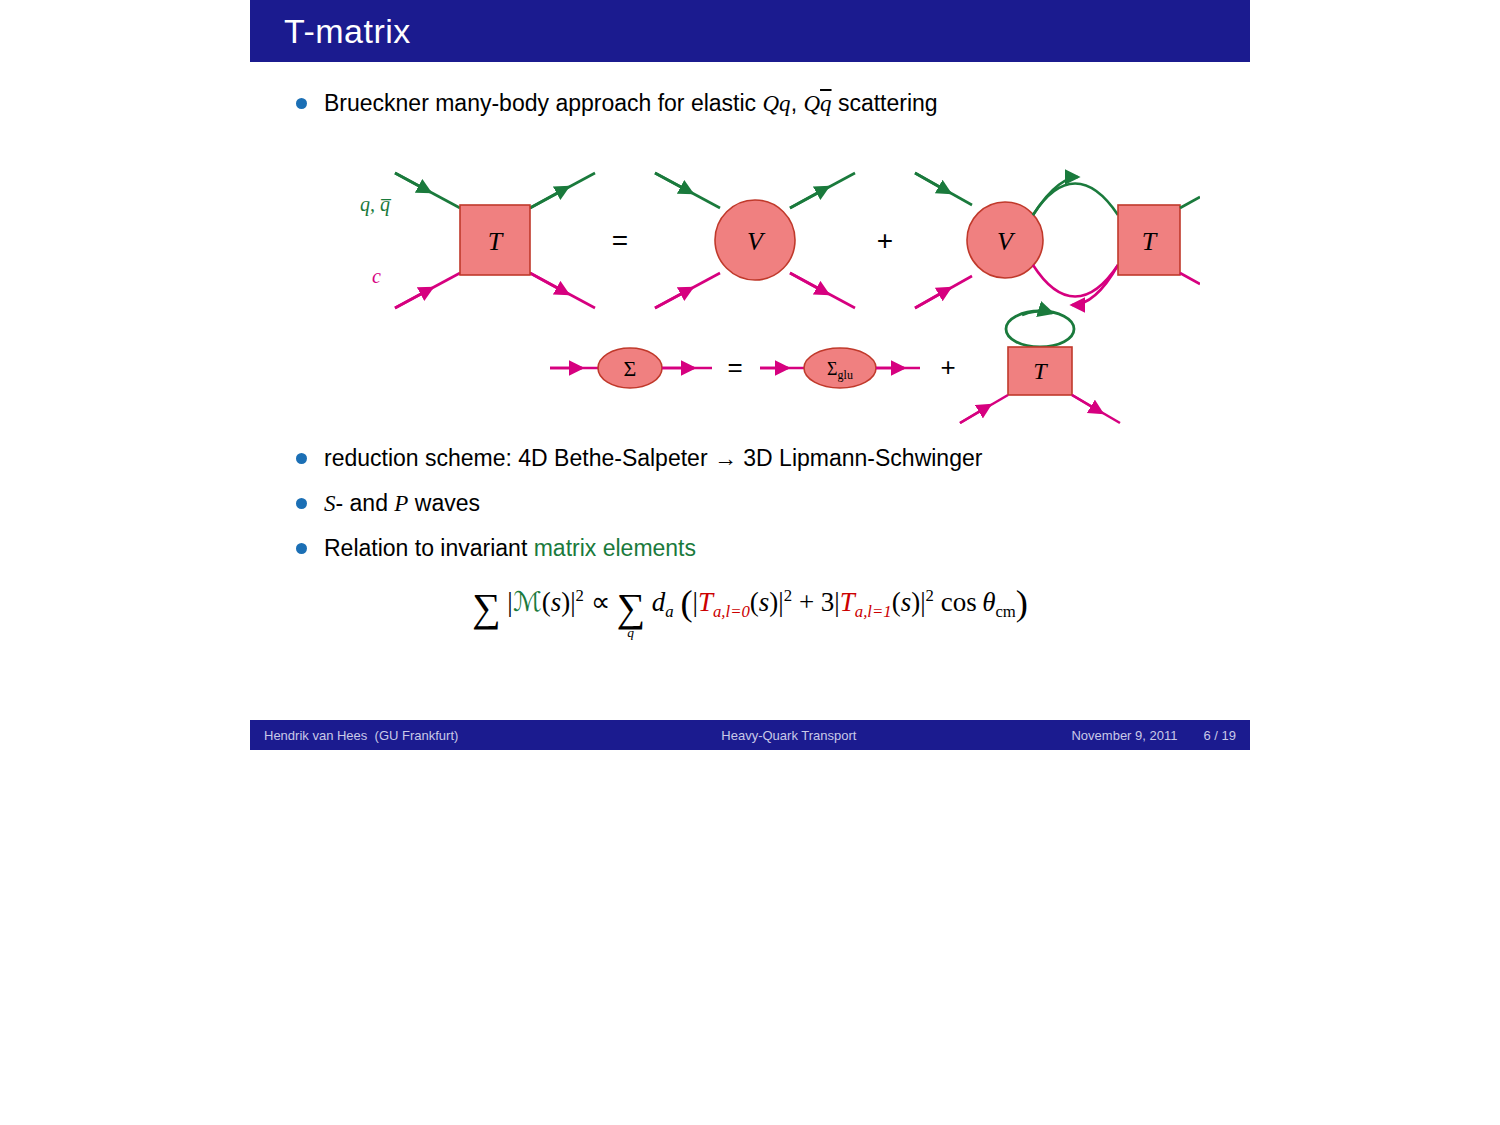T-matrix
Brueckner many-body approach for elastic Qq, Qq scattering
T q, q̅ c = V + V T Σ = Σglu + T
reduction scheme: 4D Bethe-Salpeter → 3D Lipmann-Schwinger
S- and P waves
Relation to invariant matrix elements
∑ |ℳ(s)|2 ∝ ∑q da (|Ta,l=0(s)|2 + 3|Ta,l=1(s)|2 cos θcm)
Hendrik van Hees (GU Frankfurt)
Heavy-Quark Transport
November 9, 20116 / 19